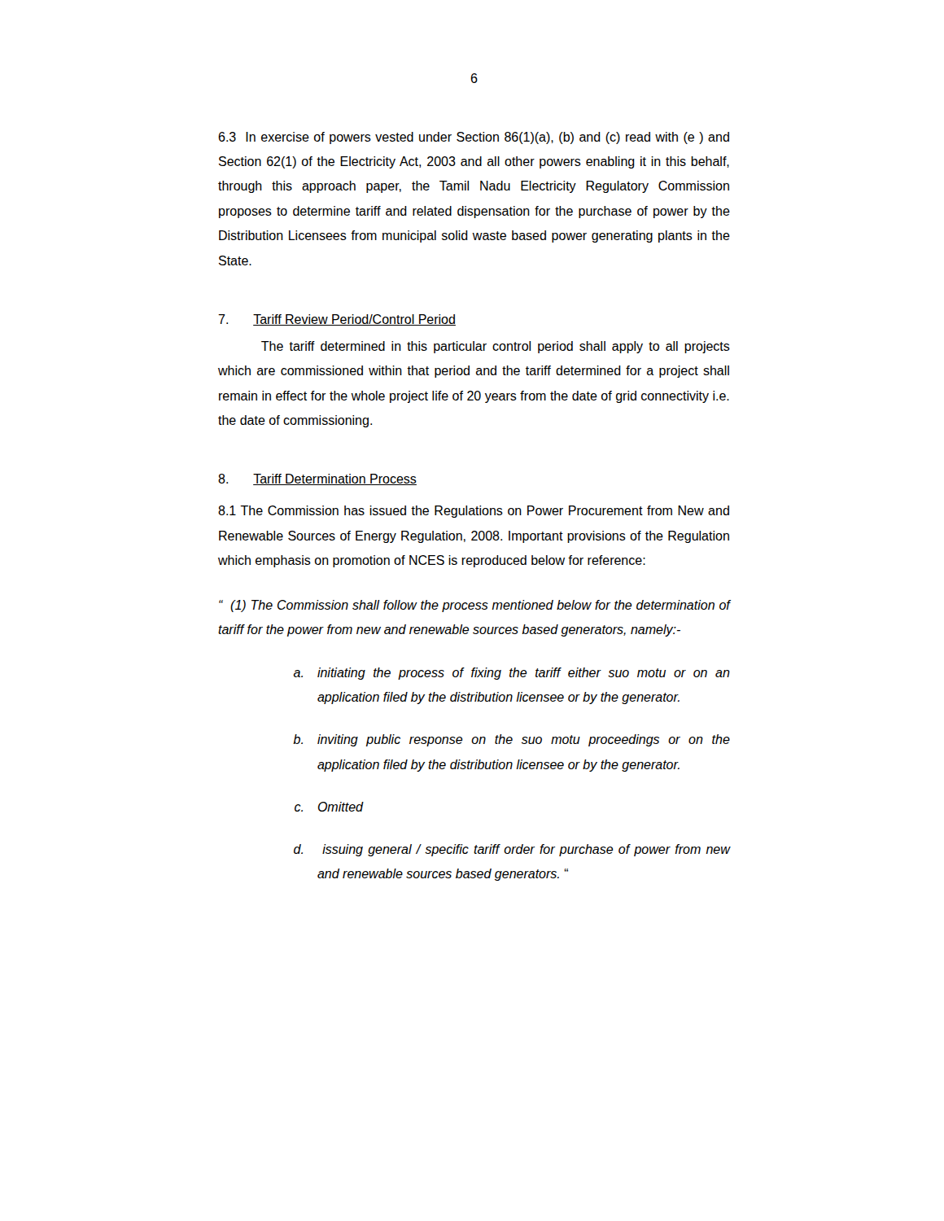6
6.3 In exercise of powers vested under Section 86(1)(a), (b) and (c) read with (e ) and Section 62(1) of the Electricity Act, 2003 and all other powers enabling it in this behalf, through this approach paper, the Tamil Nadu Electricity Regulatory Commission proposes to determine tariff and related dispensation for the purchase of power by the Distribution Licensees from municipal solid waste based power generating plants in the State.
7. Tariff Review Period/Control Period
The tariff determined in this particular control period shall apply to all projects which are commissioned within that period and the tariff determined for a project shall remain in effect for the whole project life of 20 years from the date of grid connectivity i.e. the date of commissioning.
8. Tariff Determination Process
8.1 The Commission has issued the Regulations on Power Procurement from New and Renewable Sources of Energy Regulation, 2008. Important provisions of the Regulation which emphasis on promotion of NCES is reproduced below for reference:
“ (1) The Commission shall follow the process mentioned below for the determination of tariff for the power from new and renewable sources based generators, namely:-
initiating the process of fixing the tariff either suo motu or on an application filed by the distribution licensee or by the generator.
inviting public response on the suo motu proceedings or on the application filed by the distribution licensee or by the generator.
Omitted
issuing general / specific tariff order for purchase of power from new and renewable sources based generators. “